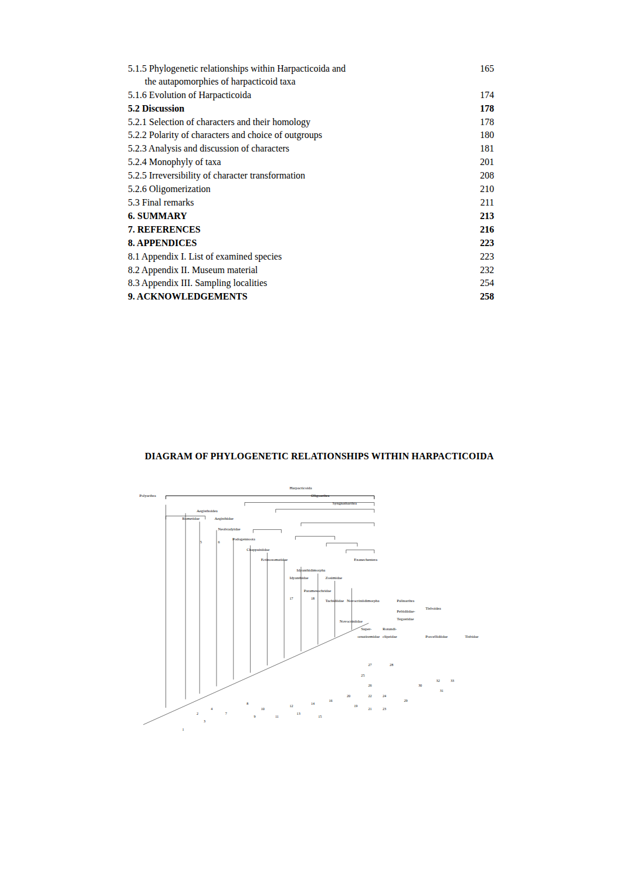| 5.1.5 Phylogenetic relationships within Harpacticoida and the autapomorphies of harpacticoid taxa | 165 |
| 5.1.6 Evolution of Harpacticoida | 174 |
| 5.2 Discussion | 178 |
| 5.2.1 Selection of characters and their homology | 178 |
| 5.2.2 Polarity of characters and choice of outgroups | 180 |
| 5.2.3 Analysis and discussion of characters | 181 |
| 5.2.4 Monophyly of taxa | 201 |
| 5.2.5 Irreversibility of character transformation | 208 |
| 5.2.6 Oligomerization | 210 |
| 5.3 Final remarks | 211 |
| 6. SUMMARY | 213 |
| 7. REFERENCES | 216 |
| 8. APPENDICES | 223 |
| 8.1 Appendix I. List of examined species | 223 |
| 8.2 Appendix II. Museum material | 232 |
| 8.3 Appendix III. Sampling localities | 254 |
| 9. ACKNOWLEDGEMENTS | 258 |
DIAGRAM OF PHYLOGENETIC RELATIONSHIPS WITHIN HARPACTICOIDA
Harpacticoida
Polyarthra
Oligoarthra
Syngnatharthra
Aegisthoidea
Rometidae
Aegisthidae
Neobradyidae
Podogennoota
Chappuisiidae
Ectinosomatidae
Exanechentera
Idyanthidimorpha
Idyanthidae
Zosimidae
Paramesochridae
Tachidiidae
Novocriniidimorpha
Palinarthra
Tisboidea
Peltidiidae-
Tegastidae
Novocriniidae
Super-
ornatiremidae
Rotundi-
clipeidae
Porcellidiidae
Tisbidae
5
6
17
18
27
28
25
26
30
32
33
31
20
22
24
29
19
21
23
12
14
16
13
15
10
11
8
9
7
4
2
3
1